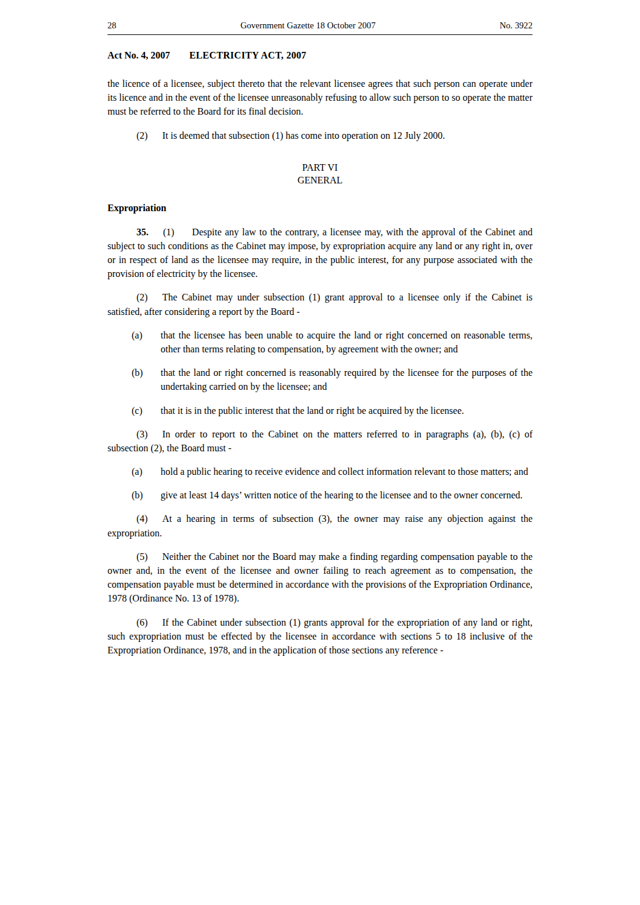28 Government Gazette 18 October 2007 No. 3922
Act No. 4, 2007 ELECTRICITY ACT, 2007
the licence of a licensee, subject thereto that the relevant licensee agrees that such person can operate under its licence and in the event of the licensee unreasonably refusing to allow such person to so operate the matter must be referred to the Board for its final decision.
(2) It is deemed that subsection (1) has come into operation on 12 July 2000.
Part VI General
Expropriation
35.(1) Despite any law to the contrary, a licensee may, with the approval of the Cabinet and subject to such conditions as the Cabinet may impose, by expropriation acquire any land or any right in, over or in respect of land as the licensee may require, in the public interest, for any purpose associated with the provision of electricity by the licensee.
(2) The Cabinet may under subsection (1) grant approval to a licensee only if the Cabinet is satisfied, after considering a report by the Board -
(a) that the licensee has been unable to acquire the land or right concerned on reasonable terms, other than terms relating to compensation, by agreement with the owner; and
(b) that the land or right concerned is reasonably required by the licensee for the purposes of the undertaking carried on by the licensee; and
(c) that it is in the public interest that the land or right be acquired by the licensee.
(3) In order to report to the Cabinet on the matters referred to in paragraphs (a), (b), (c) of subsection (2), the Board must -
(a) hold a public hearing to receive evidence and collect information relevant to those matters; and
(b) give at least 14 days’ written notice of the hearing to the licensee and to the owner concerned.
(4) At a hearing in terms of subsection (3), the owner may raise any objection against the expropriation.
(5) Neither the Cabinet nor the Board may make a finding regarding compensation payable to the owner and, in the event of the licensee and owner failing to reach agreement as to compensation, the compensation payable must be determined in accordance with the provisions of the Expropriation Ordinance, 1978 (Ordinance No. 13 of 1978).
(6) If the Cabinet under subsection (1) grants approval for the expropriation of any land or right, such expropriation must be effected by the licensee in accordance with sections 5 to 18 inclusive of the Expropriation Ordinance, 1978, and in the application of those sections any reference -